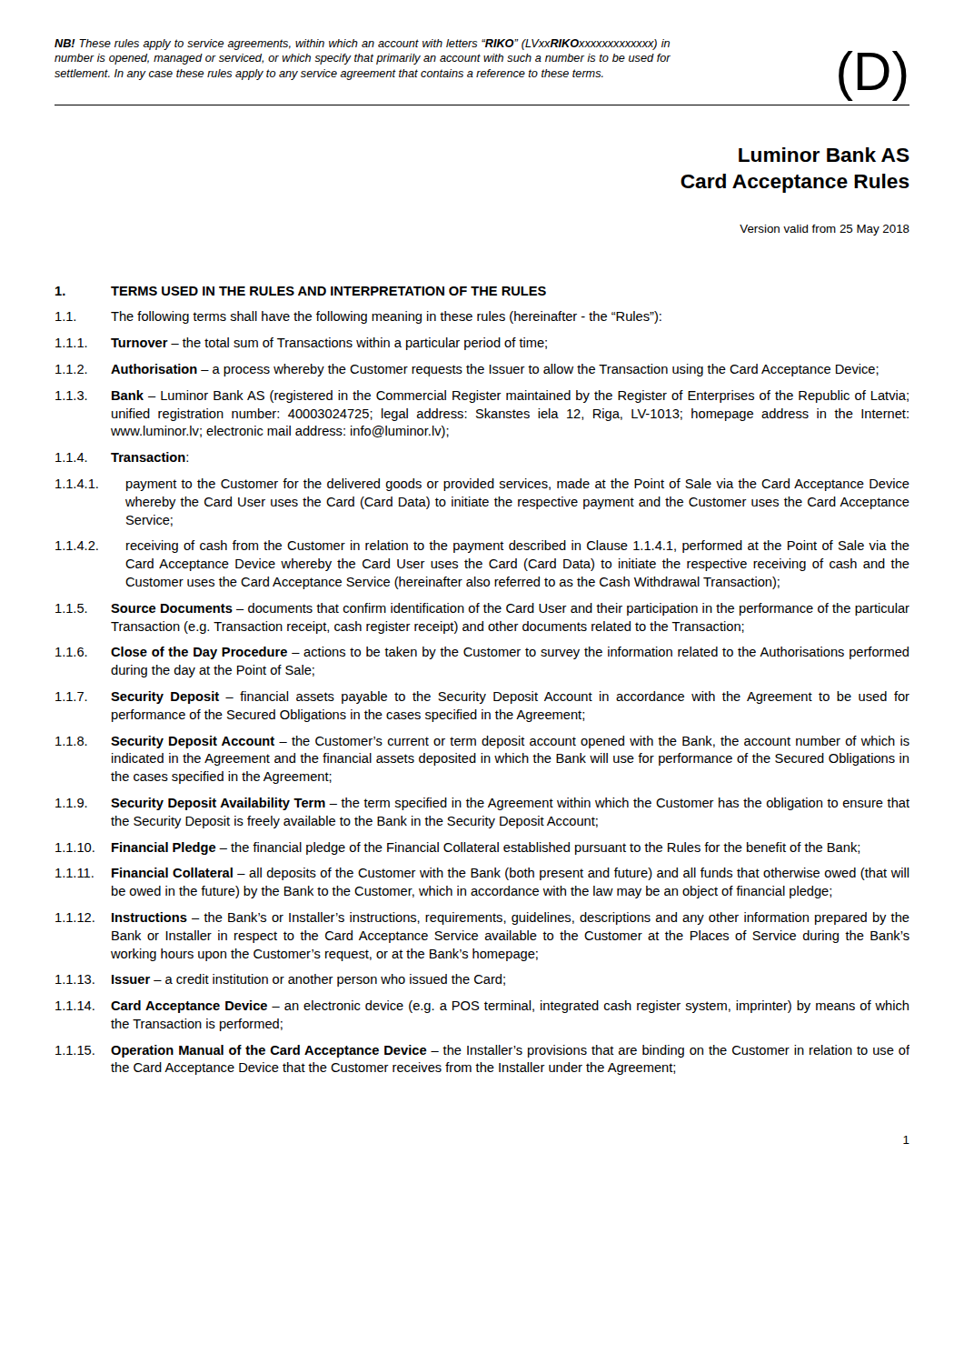NB! These rules apply to service agreements, within which an account with letters “RIKO” (LVxxRIKOxxxxxxxxxxxxx) in number is opened, managed or serviced, or which specify that primarily an account with such a number is to be used for settlement. In any case these rules apply to any service agreement that contains a reference to these terms.
(D)
Luminor Bank AS
Card Acceptance Rules
Version valid from 25 May 2018
1.
TERMS USED IN THE RULES AND INTERPRETATION OF THE RULES
1.1.
The following terms shall have the following meaning in these rules (hereinafter - the “Rules”):
1.1.1.
Turnover – the total sum of Transactions within a particular period of time;
1.1.2.
Authorisation – a process whereby the Customer requests the Issuer to allow the Transaction using the Card Acceptance Device;
1.1.3.
Bank – Luminor Bank AS (registered in the Commercial Register maintained by the Register of Enterprises of the Republic of Latvia; unified registration number: 40003024725; legal address: Skanstes iela 12, Riga, LV-1013; homepage address in the Internet: www.luminor.lv; electronic mail address: info@luminor.lv);
1.1.4.
Transaction:
1.1.4.1.
payment to the Customer for the delivered goods or provided services, made at the Point of Sale via the Card Acceptance Device whereby the Card User uses the Card (Card Data) to initiate the respective payment and the Customer uses the Card Acceptance Service;
1.1.4.2.
receiving of cash from the Customer in relation to the payment described in Clause 1.1.4.1, performed at the Point of Sale via the Card Acceptance Device whereby the Card User uses the Card (Card Data) to initiate the respective receiving of cash and the Customer uses the Card Acceptance Service (hereinafter also referred to as the Cash Withdrawal Transaction);
1.1.5.
Source Documents – documents that confirm identification of the Card User and their participation in the performance of the particular Transaction (e.g. Transaction receipt, cash register receipt) and other documents related to the Transaction;
1.1.6.
Close of the Day Procedure – actions to be taken by the Customer to survey the information related to the Authorisations performed during the day at the Point of Sale;
1.1.7.
Security Deposit – financial assets payable to the Security Deposit Account in accordance with the Agreement to be used for performance of the Secured Obligations in the cases specified in the Agreement;
1.1.8.
Security Deposit Account – the Customer’s current or term deposit account opened with the Bank, the account number of which is indicated in the Agreement and the financial assets deposited in which the Bank will use for performance of the Secured Obligations in the cases specified in the Agreement;
1.1.9.
Security Deposit Availability Term – the term specified in the Agreement within which the Customer has the obligation to ensure that the Security Deposit is freely available to the Bank in the Security Deposit Account;
1.1.10.
Financial Pledge – the financial pledge of the Financial Collateral established pursuant to the Rules for the benefit of the Bank;
1.1.11.
Financial Collateral – all deposits of the Customer with the Bank (both present and future) and all funds that otherwise owed (that will be owed in the future) by the Bank to the Customer, which in accordance with the law may be an object of financial pledge;
1.1.12.
Instructions – the Bank’s or Installer’s instructions, requirements, guidelines, descriptions and any other information prepared by the Bank or Installer in respect to the Card Acceptance Service available to the Customer at the Places of Service during the Bank’s working hours upon the Customer’s request, or at the Bank’s homepage;
1.1.13.
Issuer – a credit institution or another person who issued the Card;
1.1.14.
Card Acceptance Device – an electronic device (e.g. a POS terminal, integrated cash register system, imprinter) by means of which the Transaction is performed;
1.1.15.
Operation Manual of the Card Acceptance Device – the Installer’s provisions that are binding on the Customer in relation to use of the Card Acceptance Device that the Customer receives from the Installer under the Agreement;
1